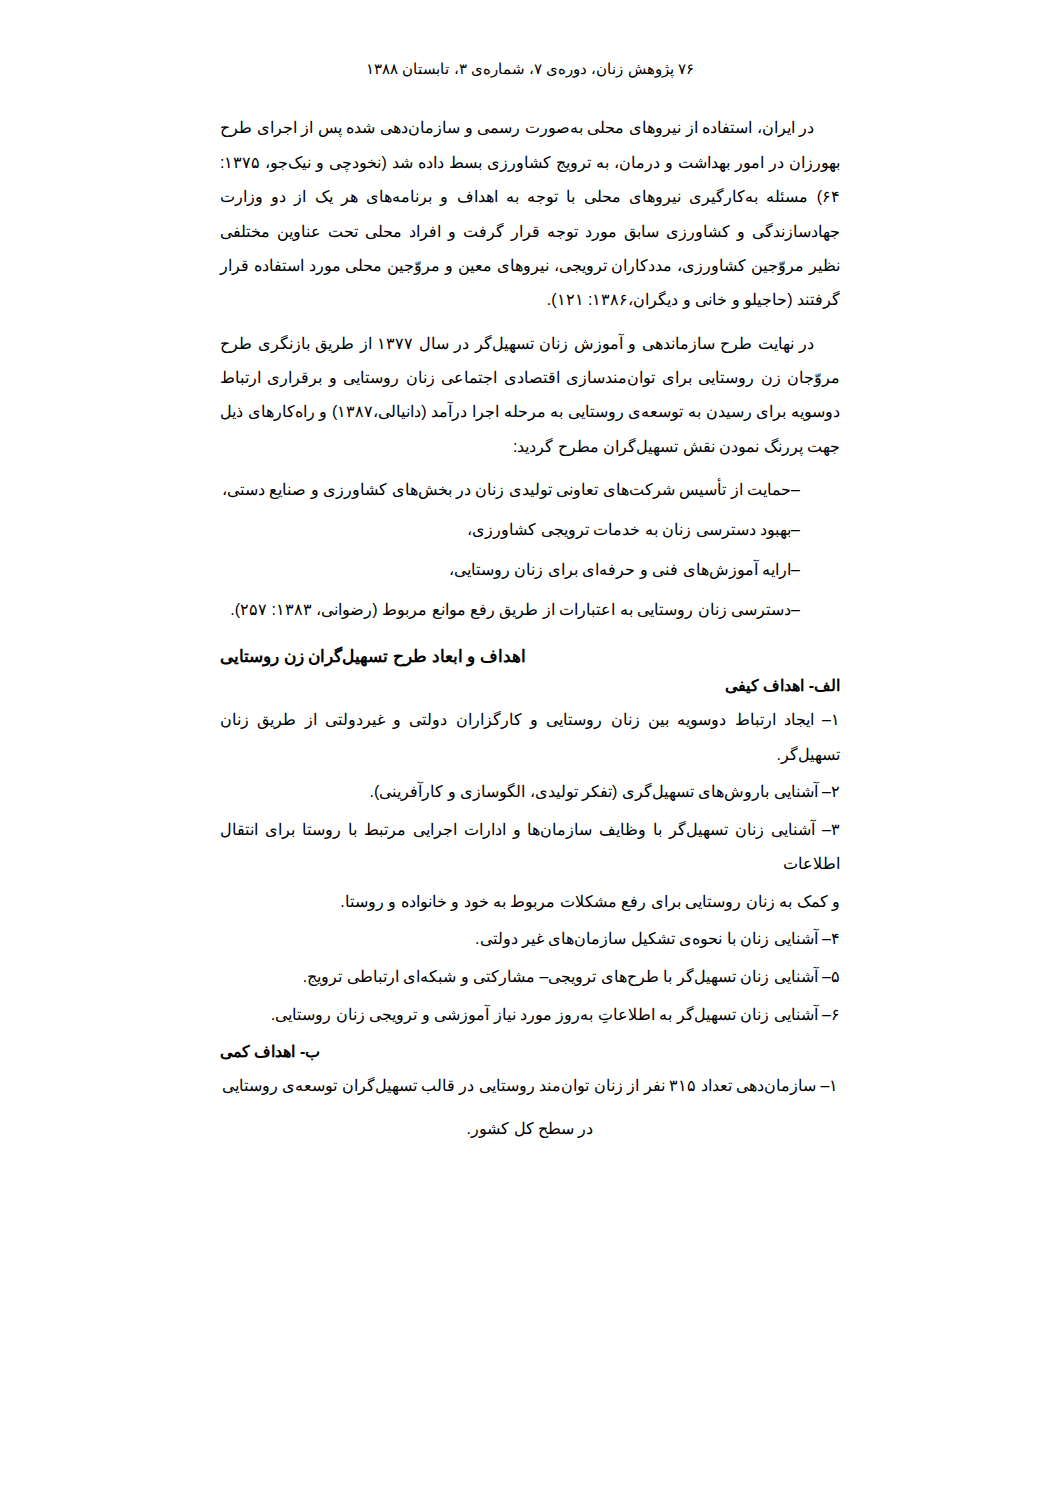۷۶ پژوهش زنان، دوره‌ی ۷، شماره‌ی ۳، تابستان ۱۳۸۸
در ایران، استفاده از نیروهای محلی به‌صورت رسمی و سازمان‌دهی شده پس از اجرای طرح بهورزان در امور بهداشت و درمان، به ترویج کشاورزی بسط داده شد (نخودچی و نیک‌جو، ۱۳۷۵: ۶۴) مسئله به‌کارگیری نیروهای محلی با توجه به اهداف و برنامه‌های هر یک از دو وزارت جهادسازندگی و کشاورزی سابق مورد توجه قرار گرفت و افراد محلی تحت عناوین مختلفی نظیر مروّجین کشاورزی، مددکاران ترویجی، نیروهای معین و مروّجین محلی مورد استفاده قرار گرفتند (حاجیلو و خانی و دیگران،۱۳۸۶: ۱۲۱).
در نهایت طرح سازماندهی و آموزش زنان تسهیل‌گر در سال ۱۳۷۷ از طریق بازنگری طرح مروّجان زن روستایی برای توان‌مندسازی اقتصادی اجتماعی زنان روستایی و برقراری ارتباط دوسویه برای رسیدن به توسعه‌ی روستایی به مرحله اجرا درآمد (دانیالی،۱۳۸۷) و راه‌کارهای ذیل جهت پررنگ نمودن نقش تسهیل‌گران مطرح گردید:
–حمایت از تأسیس شرکت‌های تعاونی تولیدی زنان در بخش‌های کشاورزی و صنایع دستی،
–بهبود دسترسی زنان به خدمات ترویجی کشاورزی،
–ارایه آموزش‌های فنی و حرفه‌ای برای زنان روستایی،
–دسترسی زنان روستایی به اعتبارات از طریق رفع موانع مربوط (رضوانی، ۱۳۸۳: ۲۵۷).
اهداف و ابعاد طرح تسهیل‌گران زن روستایی
الف- اهداف کیفی
۱– ایجاد ارتباط دوسویه بین زنان روستایی و کارگزاران دولتی و غیردولتی از طریق زنان تسهیل‌گر.
۲– آشنایی باروش‌های تسهیل‌گری (تفکر تولیدی، الگوسازی و کارآفرینی).
۳– آشنایی زنان تسهیل‌گر با وظایف سازمان‌ها و ادارات اجرایی مرتبط با روستا برای انتقال اطلاعات
و کمک به زنان روستایی برای رفع مشکلات مربوط به خود و خانواده و روستا.
۴– آشنایی زنان با نحوه‌ی تشکیل سازمان‌های غیر دولتی.
۵– آشنایی زنان تسهیل‌گر با طرح‌های ترویجی– مشارکتی و شبکه‌ای ارتباطی ترویج.
۶– آشنایی زنان تسهیل‌گر به اطلاعاتِ به‌روز مورد نیاز آموزشی و ترویجی زنان روستایی.
ب- اهداف کمی
۱– سازمان‌دهی تعداد ۳۱۵ نفر از زنان توان‌مند روستایی در قالب تسهیل‌گران توسعه‌ی روستایی
در سطح کل کشور.